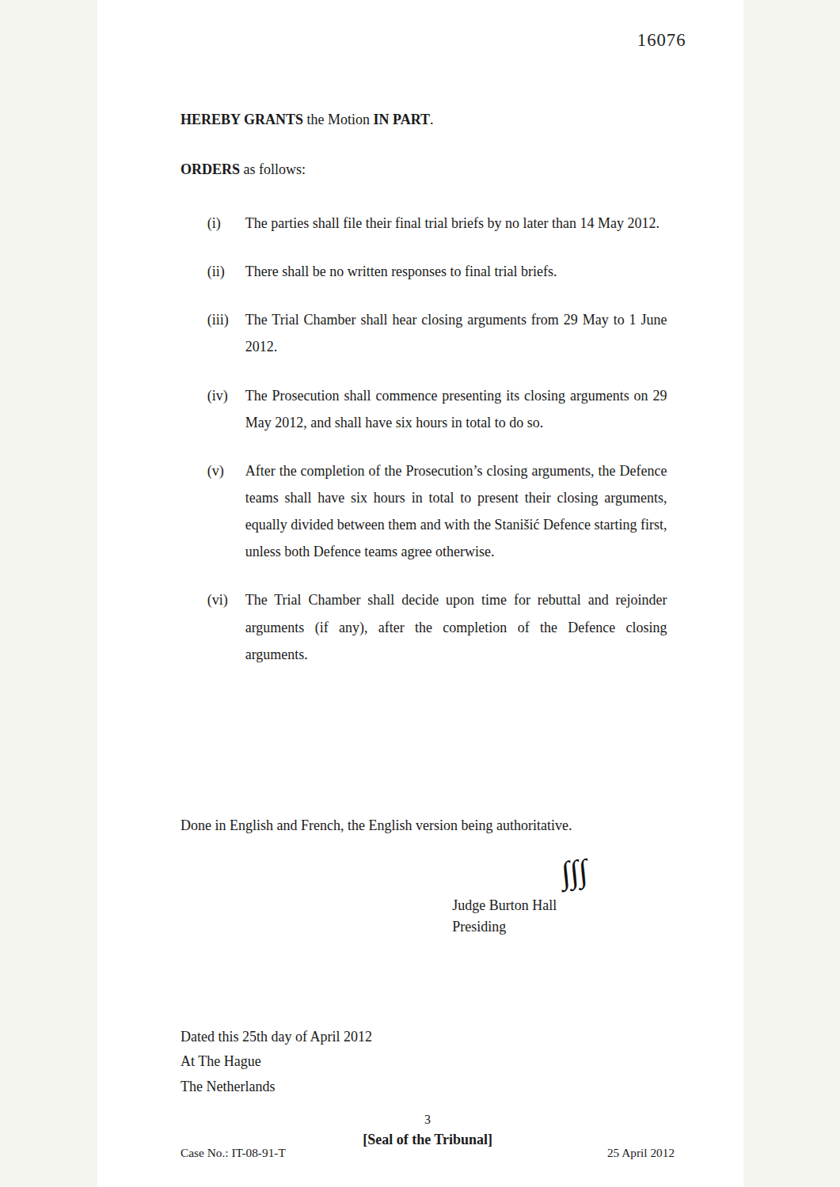16076
HEREBY GRANTS the Motion IN PART.
ORDERS as follows:
(i) The parties shall file their final trial briefs by no later than 14 May 2012.
(ii) There shall be no written responses to final trial briefs.
(iii) The Trial Chamber shall hear closing arguments from 29 May to 1 June 2012.
(iv) The Prosecution shall commence presenting its closing arguments on 29 May 2012, and shall have six hours in total to do so.
(v) After the completion of the Prosecution’s closing arguments, the Defence teams shall have six hours in total to present their closing arguments, equally divided between them and with the Stanišić Defence starting first, unless both Defence teams agree otherwise.
(vi) The Trial Chamber shall decide upon time for rebuttal and rejoinder arguments (if any), after the completion of the Defence closing arguments.
Done in English and French, the English version being authoritative.
∫∫∫
Judge Burton Hall
Presiding
Dated this 25th day of April 2012
At The Hague
The Netherlands
[Seal of the Tribunal]
3
Case No.: IT-08-91-T 25 April 2012